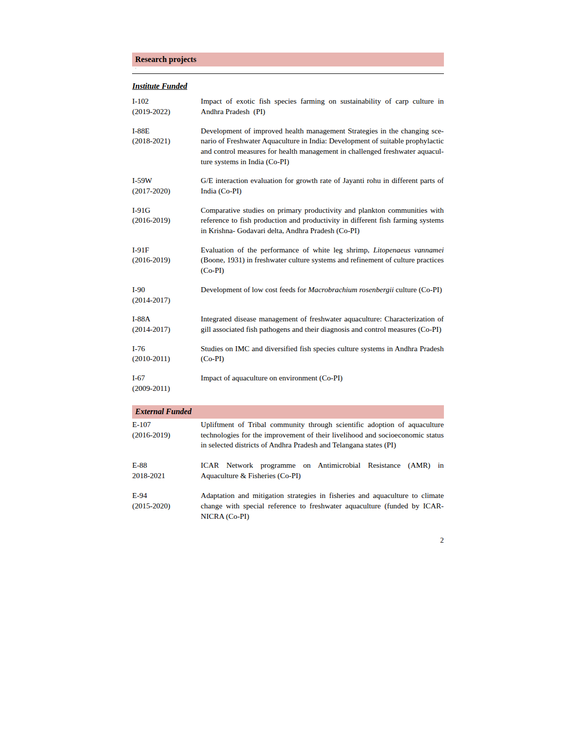Research projects
.
Institute Funded
| I-102 (2019-2022) | Impact of exotic fish species farming on sustainability of carp culture in Andhra Pradesh (PI) |
| I-88E (2018-2021) | Development of improved health management Strategies in the changing scenario of Freshwater Aquaculture in India: Development of suitable prophylactic and control measures for health management in challenged freshwater aquaculture systems in India (Co-PI) |
| I-59W (2017-2020) | G/E interaction evaluation for growth rate of Jayanti rohu in different parts of India (Co-PI) |
| I-91G (2016-2019) | Comparative studies on primary productivity and plankton communities with reference to fish production and productivity in different fish farming systems in Krishna- Godavari delta, Andhra Pradesh (Co-PI) |
| I-91F (2016-2019) | Evaluation of the performance of white leg shrimp, Litopenaeus vannamei (Boone, 1931) in freshwater culture systems and refinement of culture practices (Co-PI) |
| I-90 (2014-2017) | Development of low cost feeds for Macrobrachium rosenbergii culture (Co-PI) |
| I-88A (2014-2017) | Integrated disease management of freshwater aquaculture: Characterization of gill associated fish pathogens and their diagnosis and control measures (Co-PI) |
| I-76 (2010-2011) | Studies on IMC and diversified fish species culture systems in Andhra Pradesh (Co-PI) |
| I-67 (2009-2011) | Impact of aquaculture on environment (Co-PI) |
External Funded
| E-107 (2016-2019) | Upliftment of Tribal community through scientific adoption of aquaculture technologies for the improvement of their livelihood and socioeconomic status in selected districts of Andhra Pradesh and Telangana states (PI) |
| E-88 2018-2021 | ICAR Network programme on Antimicrobial Resistance (AMR) in Aquaculture & Fisheries (Co-PI) |
| E-94 (2015-2020) | Adaptation and mitigation strategies in fisheries and aquaculture to climate change with special reference to freshwater aquaculture (funded by ICAR-NICRA (Co-PI) |
2